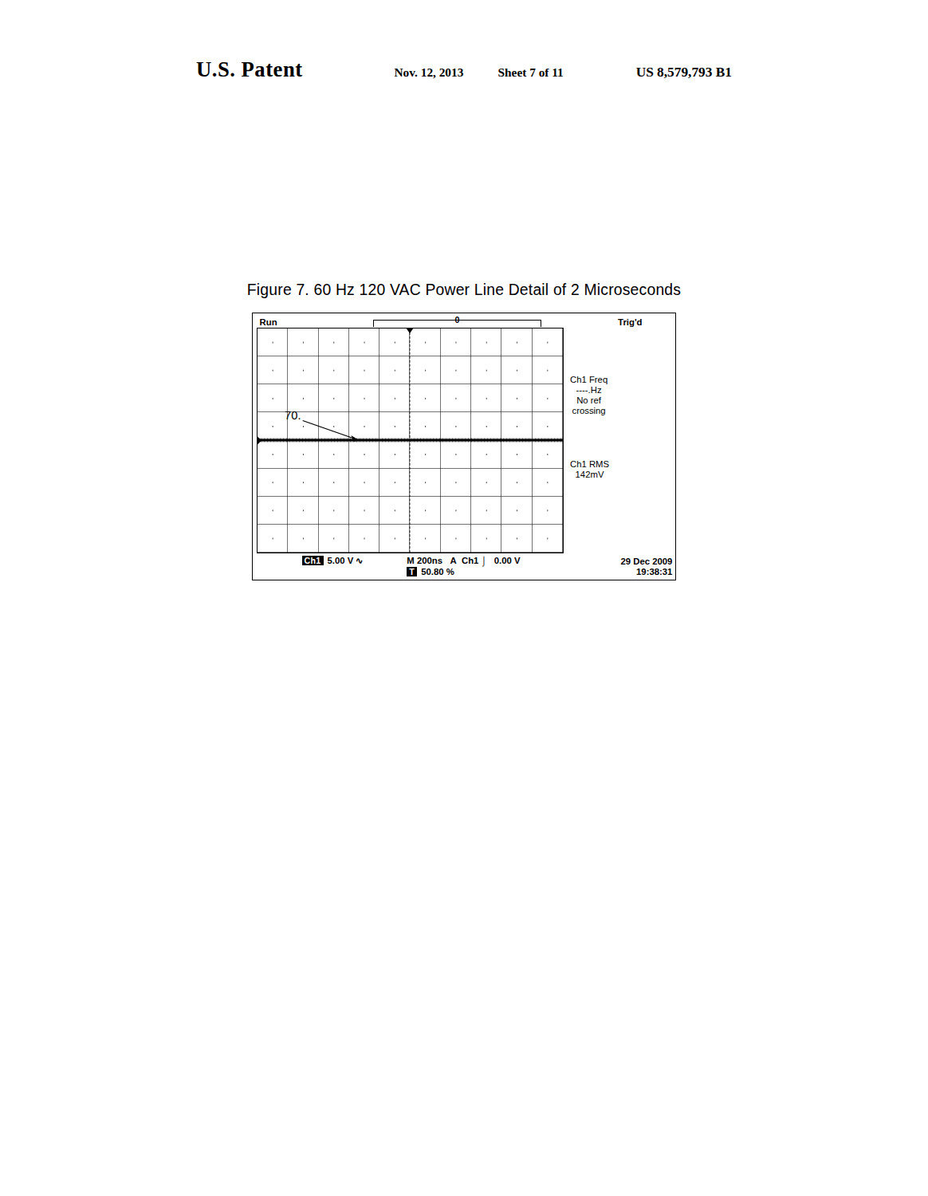U.S. Patent
Nov. 12, 2013 Sheet 7 of 11
US 8,579,793 B1
Figure 7. 60 Hz 120 VAC Power Line Detail of 2 Microseconds
Run
0
Trig'd
1
70.
Ch1 Freq
----.Hz
No ref
crossing
Ch1 RMS
142mV
Ch15.00 V ∿
M 200ns A Ch1 ⌡ 0.00 V
T50.80 %
29 Dec 2009
19:38:31